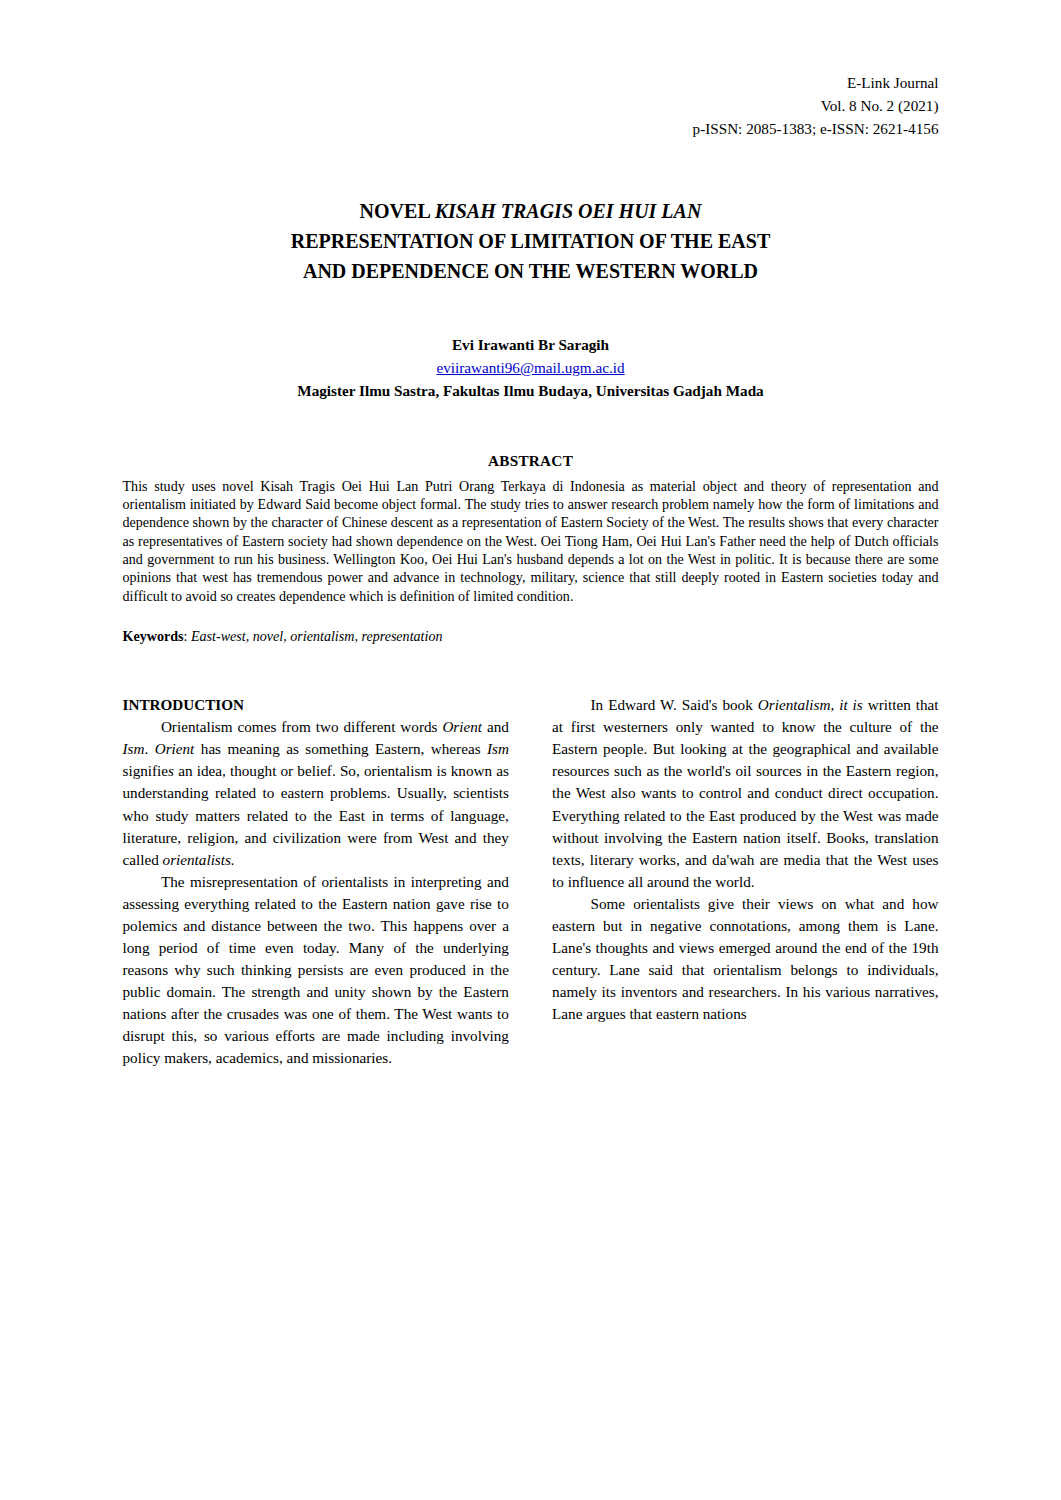E-Link Journal
Vol. 8 No. 2 (2021)
p-ISSN: 2085-1383; e-ISSN: 2621-4156
Novel Kisah Tragis Oei Hui Lan
Representation of Limitation of the East
and Dependence on the Western World
Evi Irawanti Br Saragih
eviirawanti96@mail.ugm.ac.id
Magister Ilmu Sastra, Fakultas Ilmu Budaya, Universitas Gadjah Mada
ABSTRACT
This study uses novel Kisah Tragis Oei Hui Lan Putri Orang Terkaya di Indonesia as material object and theory of representation and orientalism initiated by Edward Said become object formal. The study tries to answer research problem namely how the form of limitations and dependence shown by the character of Chinese descent as a representation of Eastern Society of the West. The results shows that every character as representatives of Eastern society had shown dependence on the West. Oei Tiong Ham, Oei Hui Lan's Father need the help of Dutch officials and government to run his business. Wellington Koo, Oei Hui Lan's husband depends a lot on the West in politic. It is because there are some opinions that west has tremendous power and advance in technology, military, science that still deeply rooted in Eastern societies today and difficult to avoid so creates dependence which is definition of limited condition.
Keywords: East-west, novel, orientalism, representation
Introduction
Orientalism comes from two different words Orient and Ism. Orient has meaning as something Eastern, whereas Ism signifies an idea, thought or belief. So, orientalism is known as understanding related to eastern problems. Usually, scientists who study matters related to the East in terms of language, literature, religion, and civilization were from West and they called orientalists.
The misrepresentation of orientalists in interpreting and assessing everything related to the Eastern nation gave rise to polemics and distance between the two. This happens over a long period of time even today. Many of the underlying reasons why such thinking persists are even produced in the public domain. The strength and unity shown by the Eastern nations after the crusades was one of them. The West wants to disrupt this, so various efforts are made including involving policy makers, academics, and missionaries.
In Edward W. Said's book Orientalism, it is written that at first westerners only wanted to know the culture of the Eastern people. But looking at the geographical and available resources such as the world's oil sources in the Eastern region, the West also wants to control and conduct direct occupation. Everything related to the East produced by the West was made without involving the Eastern nation itself. Books, translation texts, literary works, and da'wah are media that the West uses to influence all around the world.
Some orientalists give their views on what and how eastern but in negative connotations, among them is Lane. Lane's thoughts and views emerged around the end of the 19th century. Lane said that orientalism belongs to individuals, namely its inventors and researchers. In his various narratives, Lane argues that eastern nations